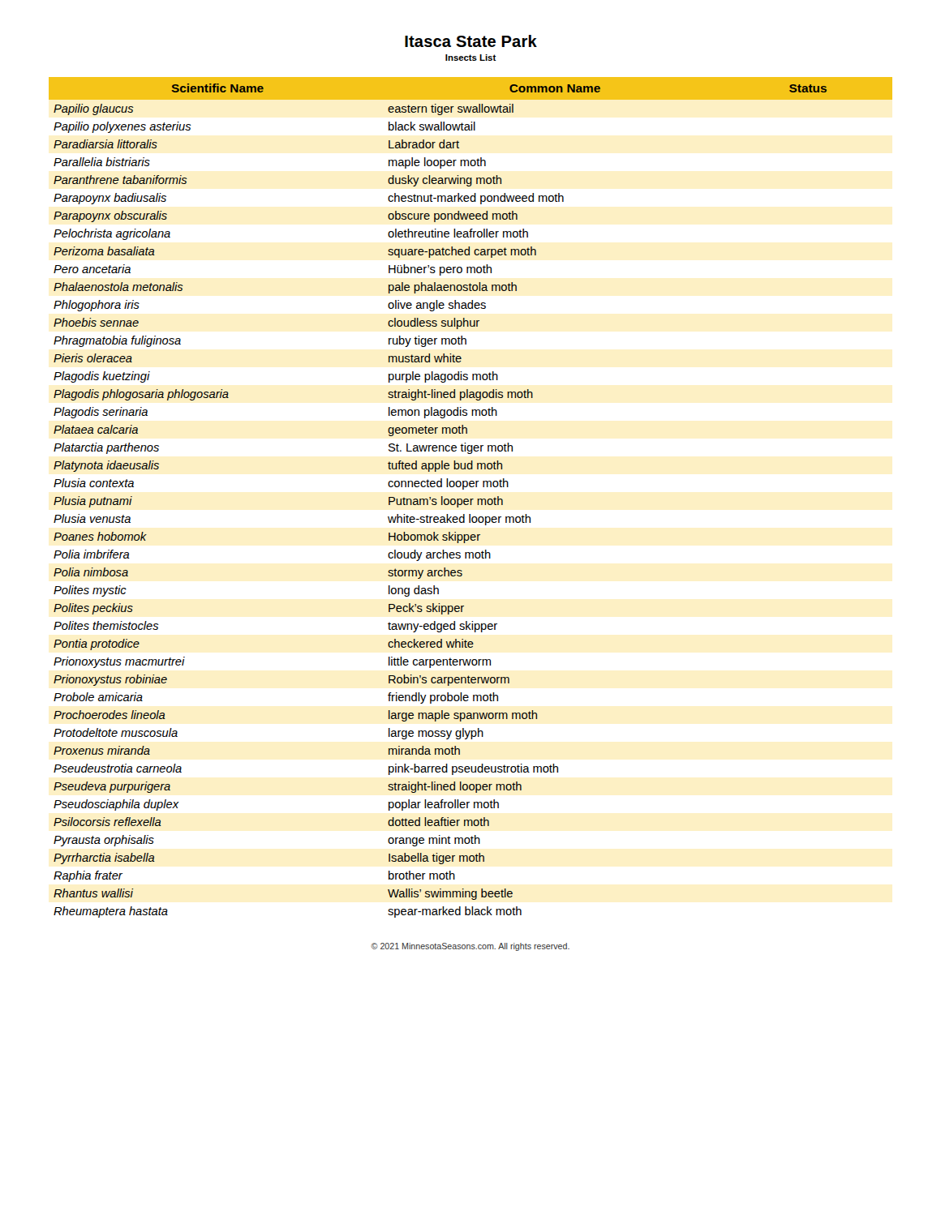Itasca State Park
Insects List
| Scientific Name | Common Name | Status |
| --- | --- | --- |
| Papilio glaucus | eastern tiger swallowtail | |
| Papilio polyxenes asterius | black swallowtail | |
| Paradiarsia littoralis | Labrador dart | |
| Parallelia bistriaris | maple looper moth | |
| Paranthrene tabaniformis | dusky clearwing moth | |
| Parapoynx badiusalis | chestnut-marked pondweed moth | |
| Parapoynx obscuralis | obscure pondweed moth | |
| Pelochrista agricolana | olethreutine leafroller moth | |
| Perizoma basaliata | square-patched carpet moth | |
| Pero ancetaria | Hübner’s pero moth | |
| Phalaenostola metonalis | pale phalaenostola moth | |
| Phlogophora iris | olive angle shades | |
| Phoebis sennae | cloudless sulphur | |
| Phragmatobia fuliginosa | ruby tiger moth | |
| Pieris oleracea | mustard white | |
| Plagodis kuetzingi | purple plagodis moth | |
| Plagodis phlogosaria phlogosaria | straight-lined plagodis moth | |
| Plagodis serinaria | lemon plagodis moth | |
| Plataea calcaria | geometer moth | |
| Platarctia parthenos | St. Lawrence tiger moth | |
| Platynota idaeusalis | tufted apple bud moth | |
| Plusia contexta | connected looper moth | |
| Plusia putnami | Putnam’s looper moth | |
| Plusia venusta | white-streaked looper moth | |
| Poanes hobomok | Hobomok skipper | |
| Polia imbrifera | cloudy arches moth | |
| Polia nimbosa | stormy arches | |
| Polites mystic | long dash | |
| Polites peckius | Peck’s skipper | |
| Polites themistocles | tawny-edged skipper | |
| Pontia protodice | checkered white | |
| Prionoxystus macmurtrei | little carpenterworm | |
| Prionoxystus robiniae | Robin’s carpenterworm | |
| Probole amicaria | friendly probole moth | |
| Prochoerodes lineola | large maple spanworm moth | |
| Protodeltote muscosula | large mossy glyph | |
| Proxenus miranda | miranda moth | |
| Pseudeustrotia carneola | pink-barred pseudeustrotia moth | |
| Pseudeva purpurigera | straight-lined looper moth | |
| Pseudosciaphila duplex | poplar leafroller moth | |
| Psilocorsis reflexella | dotted leaftier moth | |
| Pyrausta orphisalis | orange mint moth | |
| Pyrrharctia isabella | Isabella tiger moth | |
| Raphia frater | brother moth | |
| Rhantus wallisi | Wallis’ swimming beetle | |
| Rheumaptera hastata | spear-marked black moth | |
© 2021 MinnesotaSeasons.com. All rights reserved.